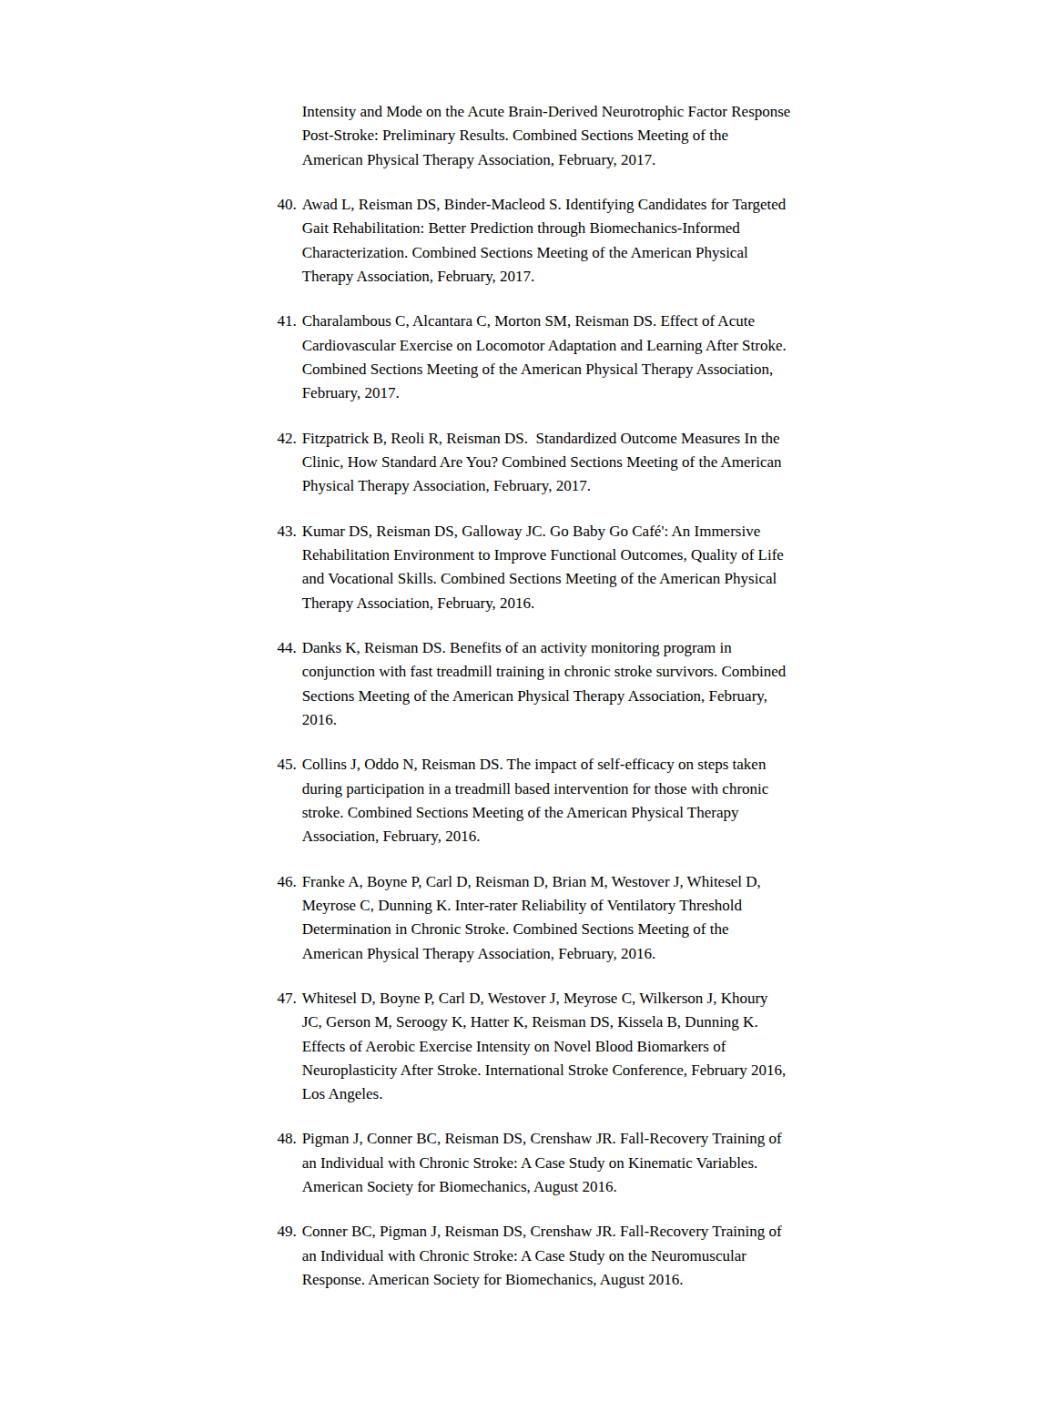Intensity and Mode on the Acute Brain-Derived Neurotrophic Factor Response Post-Stroke: Preliminary Results. Combined Sections Meeting of the American Physical Therapy Association, February, 2017.
40. Awad L, Reisman DS, Binder-Macleod S. Identifying Candidates for Targeted Gait Rehabilitation: Better Prediction through Biomechanics-Informed Characterization. Combined Sections Meeting of the American Physical Therapy Association, February, 2017.
41. Charalambous C, Alcantara C, Morton SM, Reisman DS. Effect of Acute Cardiovascular Exercise on Locomotor Adaptation and Learning After Stroke. Combined Sections Meeting of the American Physical Therapy Association, February, 2017.
42. Fitzpatrick B, Reoli R, Reisman DS. Standardized Outcome Measures In the Clinic, How Standard Are You? Combined Sections Meeting of the American Physical Therapy Association, February, 2017.
43. Kumar DS, Reisman DS, Galloway JC. Go Baby Go Café': An Immersive Rehabilitation Environment to Improve Functional Outcomes, Quality of Life and Vocational Skills. Combined Sections Meeting of the American Physical Therapy Association, February, 2016.
44. Danks K, Reisman DS. Benefits of an activity monitoring program in conjunction with fast treadmill training in chronic stroke survivors. Combined Sections Meeting of the American Physical Therapy Association, February, 2016.
45. Collins J, Oddo N, Reisman DS. The impact of self-efficacy on steps taken during participation in a treadmill based intervention for those with chronic stroke. Combined Sections Meeting of the American Physical Therapy Association, February, 2016.
46. Franke A, Boyne P, Carl D, Reisman D, Brian M, Westover J, Whitesel D, Meyrose C, Dunning K. Inter-rater Reliability of Ventilatory Threshold Determination in Chronic Stroke. Combined Sections Meeting of the American Physical Therapy Association, February, 2016.
47. Whitesel D, Boyne P, Carl D, Westover J, Meyrose C, Wilkerson J, Khoury JC, Gerson M, Seroogy K, Hatter K, Reisman DS, Kissela B, Dunning K. Effects of Aerobic Exercise Intensity on Novel Blood Biomarkers of Neuroplasticity After Stroke. International Stroke Conference, February 2016, Los Angeles.
48. Pigman J, Conner BC, Reisman DS, Crenshaw JR. Fall-Recovery Training of an Individual with Chronic Stroke: A Case Study on Kinematic Variables. American Society for Biomechanics, August 2016.
49. Conner BC, Pigman J, Reisman DS, Crenshaw JR. Fall-Recovery Training of an Individual with Chronic Stroke: A Case Study on the Neuromuscular Response. American Society for Biomechanics, August 2016.